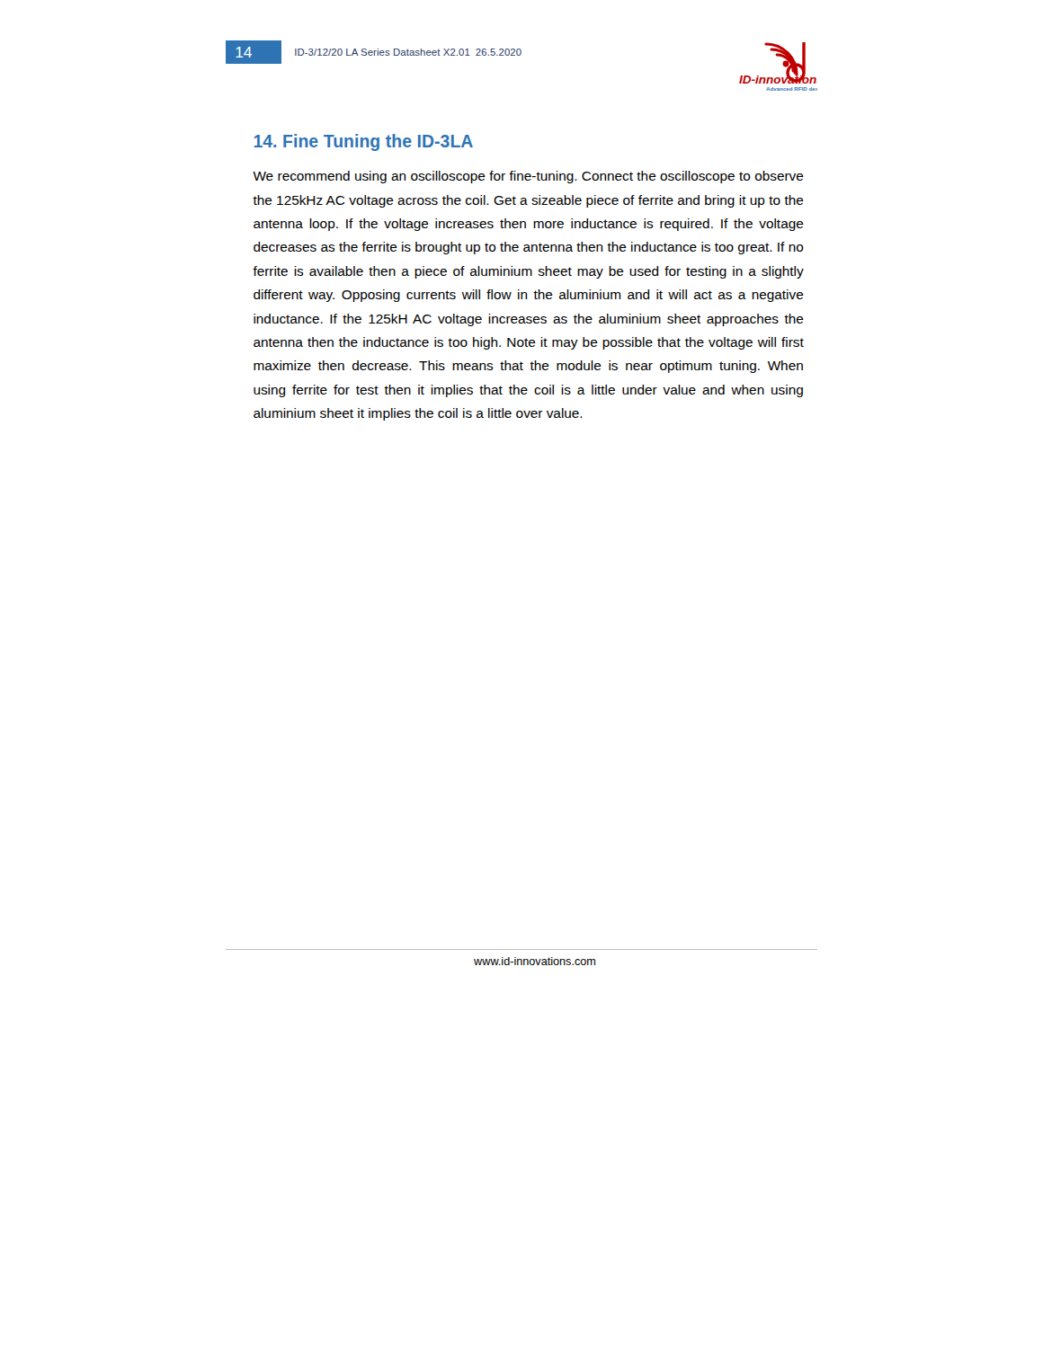14
ID-3/12/20 LA Series Datasheet X2.0126.5.2020
ID-innovations Advanced RFID design
14. Fine Tuning the ID-3LA
We recommend using an oscilloscope for fine-tuning. Connect the oscilloscope to observe the 125kHz AC voltage across the coil. Get a sizeable piece of ferrite and bring it up to the antenna loop. If the voltage increases then more inductance is required. If the voltage decreases as the ferrite is brought up to the antenna then the inductance is too great. If no ferrite is available then a piece of aluminium sheet may be used for testing in a slightly different way. Opposing currents will flow in the aluminium and it will act as a negative inductance. If the 125kH AC voltage increases as the aluminium sheet approaches the antenna then the inductance is too high. Note it may be possible that the voltage will first maximize then decrease. This means that the module is near optimum tuning. When using ferrite for test then it implies that the coil is a little under value and when using aluminium sheet it implies the coil is a little over value.
www.id-innovations.com